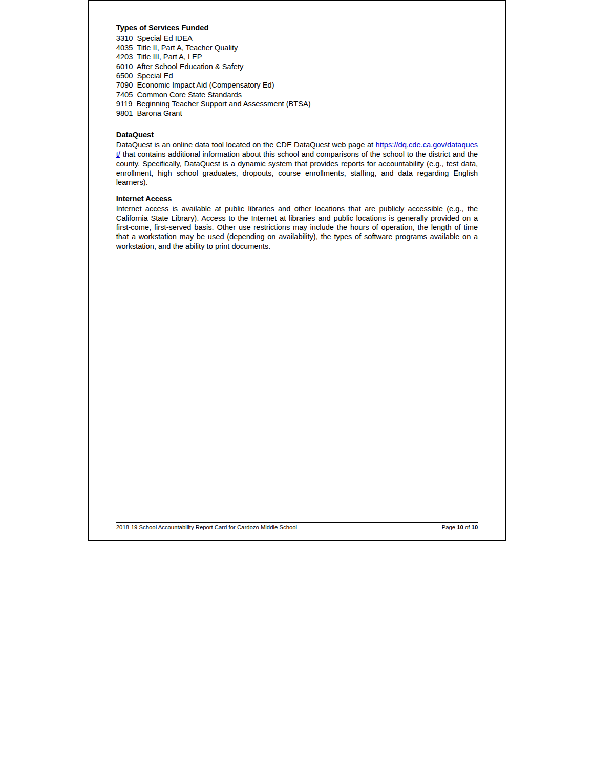Types of Services Funded
3310 Special Ed IDEA
4035 Title II, Part A, Teacher Quality
4203 Title III, Part A, LEP
6010 After School Education & Safety
6500 Special Ed
7090 Economic Impact Aid (Compensatory Ed)
7405 Common Core State Standards
9119 Beginning Teacher Support and Assessment (BTSA)
9801 Barona Grant
DataQuest
DataQuest is an online data tool located on the CDE DataQuest web page at https://dq.cde.ca.gov/dataquest/ that contains additional information about this school and comparisons of the school to the district and the county. Specifically, DataQuest is a dynamic system that provides reports for accountability (e.g., test data, enrollment, high school graduates, dropouts, course enrollments, staffing, and data regarding English learners).
Internet Access
Internet access is available at public libraries and other locations that are publicly accessible (e.g., the California State Library). Access to the Internet at libraries and public locations is generally provided on a first-come, first-served basis. Other use restrictions may include the hours of operation, the length of time that a workstation may be used (depending on availability), the types of software programs available on a workstation, and the ability to print documents.
2018-19 School Accountability Report Card for Cardozo Middle School
Page 10 of 10